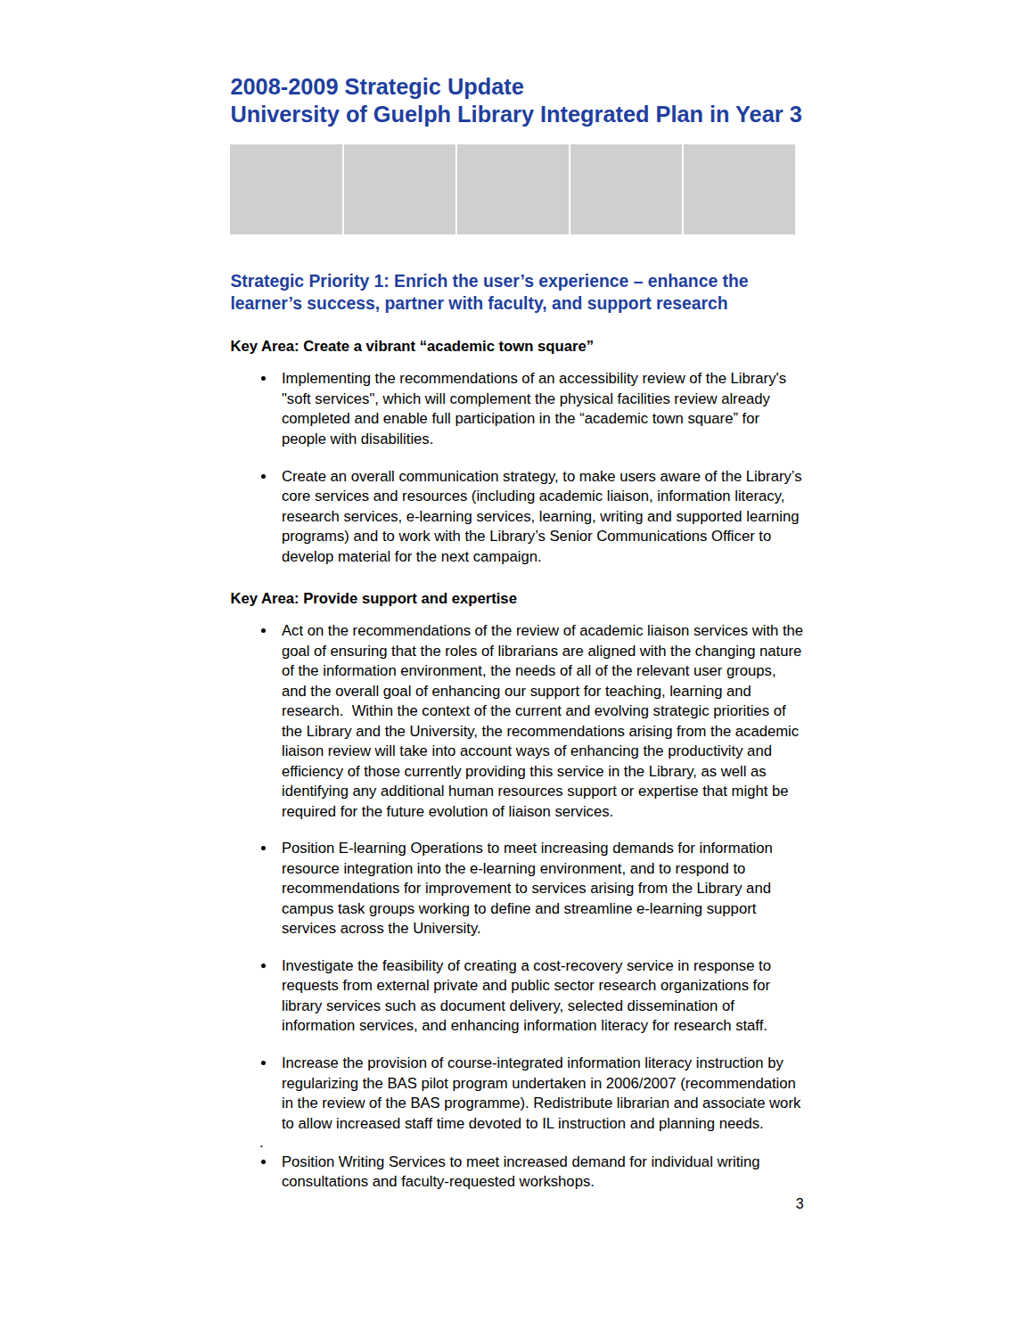2008-2009 Strategic Update
University of Guelph Library Integrated Plan in Year 3
Strategic Priority 1: Enrich the user’s experience – enhance the learner’s success, partner with faculty, and support research
Key Area: Create a vibrant “academic town square”
Implementing the recommendations of an accessibility review of the Library's "soft services", which will complement the physical facilities review already completed and enable full participation in the “academic town square” for people with disabilities.
Create an overall communication strategy, to make users aware of the Library’s core services and resources (including academic liaison, information literacy, research services, e-learning services, learning, writing and supported learning programs) and to work with the Library’s Senior Communications Officer to develop material for the next campaign.
Key Area: Provide support and expertise
Act on the recommendations of the review of academic liaison services with the goal of ensuring that the roles of librarians are aligned with the changing nature of the information environment, the needs of all of the relevant user groups, and the overall goal of enhancing our support for teaching, learning and research. Within the context of the current and evolving strategic priorities of the Library and the University, the recommendations arising from the academic liaison review will take into account ways of enhancing the productivity and efficiency of those currently providing this service in the Library, as well as identifying any additional human resources support or expertise that might be required for the future evolution of liaison services.
Position E-learning Operations to meet increasing demands for information resource integration into the e-learning environment, and to respond to recommendations for improvement to services arising from the Library and campus task groups working to define and streamline e-learning support services across the University.
Investigate the feasibility of creating a cost-recovery service in response to requests from external private and public sector research organizations for library services such as document delivery, selected dissemination of information services, and enhancing information literacy for research staff.
Increase the provision of course-integrated information literacy instruction by regularizing the BAS pilot program undertaken in 2006/2007 (recommendation in the review of the BAS programme). Redistribute librarian and associate work to allow increased staff time devoted to IL instruction and planning needs.
.
Position Writing Services to meet increased demand for individual writing consultations and faculty-requested workshops.
3